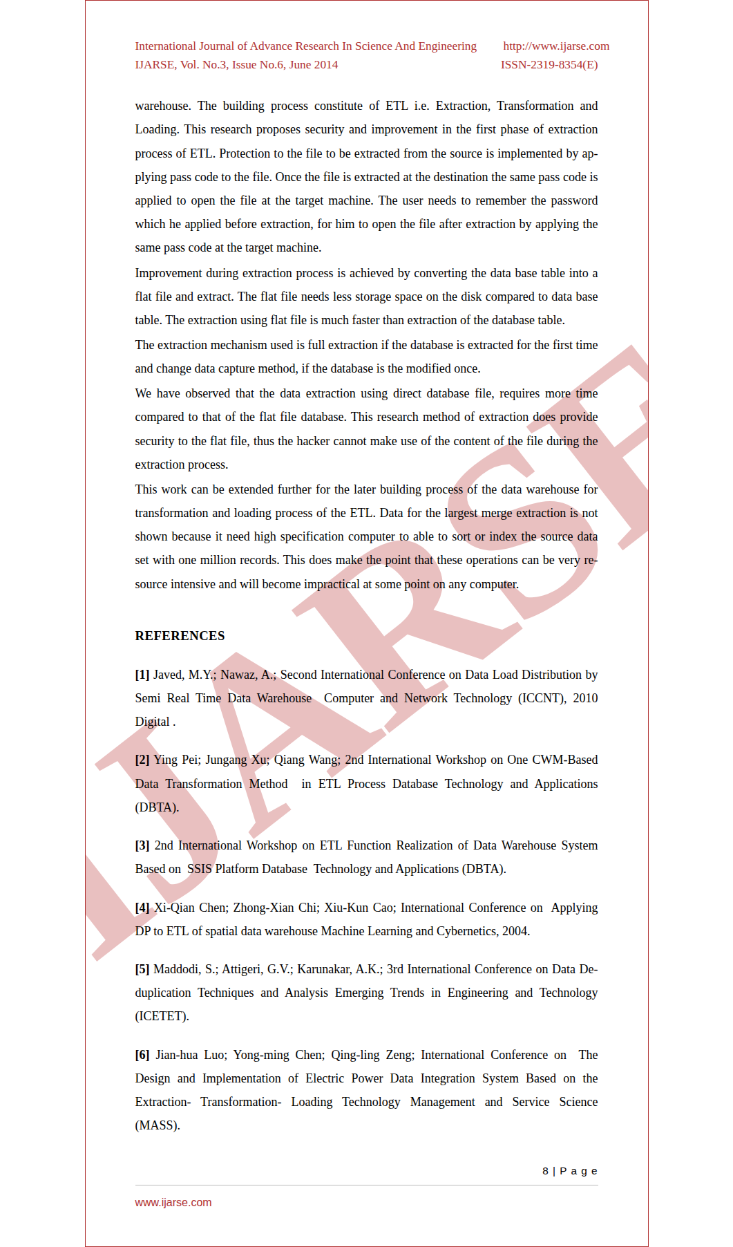IJARSE
International Journal of Advance Research In Science And Engineering
http://www.ijarse.com
IJARSE, Vol. No.3, Issue No.6, June 2014
ISSN-2319-8354(E)
warehouse. The building process constitute of ETL i.e. Extraction, Transformation and Loading. This research proposes security and improvement in the first phase of extraction process of ETL. Protection to the file to be extracted from the source is implemented by applying pass code to the file. Once the file is extracted at the destination the same pass code is applied to open the file at the target machine. The user needs to remember the password which he applied before extraction, for him to open the file after extraction by applying the same pass code at the target machine.
Improvement during extraction process is achieved by converting the data base table into a flat file and extract. The flat file needs less storage space on the disk compared to data base table. The extraction using flat file is much faster than extraction of the database table.
The extraction mechanism used is full extraction if the database is extracted for the first time and change data capture method, if the database is the modified once.
We have observed that the data extraction using direct database file, requires more time compared to that of the flat file database. This research method of extraction does provide security to the flat file, thus the hacker cannot make use of the content of the file during the extraction process.
This work can be extended further for the later building process of the data warehouse for transformation and loading process of the ETL. Data for the largest merge extraction is not shown because it need high specification computer to able to sort or index the source data set with one million records. This does make the point that these operations can be very resource intensive and will become impractical at some point on any computer.
REFERENCES
[1] Javed, M.Y.; Nawaz, A.; Second International Conference on Data Load Distribution by Semi Real Time Data Warehouse Computer and Network Technology (ICCNT), 2010 Digital .
[2] Ying Pei; Jungang Xu; Qiang Wang; 2nd International Workshop on One CWM-Based Data Transformation Method in ETL Process Database Technology and Applications (DBTA).
[3] 2nd International Workshop on ETL Function Realization of Data Warehouse System Based on SSIS Platform Database Technology and Applications (DBTA).
[4] Xi-Qian Chen; Zhong-Xian Chi; Xiu-Kun Cao; International Conference on Applying DP to ETL of spatial data warehouse Machine Learning and Cybernetics, 2004.
[5] Maddodi, S.; Attigeri, G.V.; Karunakar, A.K.; 3rd International Conference on Data De- duplication Techniques and Analysis Emerging Trends in Engineering and Technology (ICETET).
[6] Jian-hua Luo; Yong-ming Chen; Qing-ling Zeng; International Conference on The Design and Implementation of Electric Power Data Integration System Based on the Extraction- Transformation- Loading Technology Management and Service Science (MASS).
8 | P a g e
www.ijarse.com